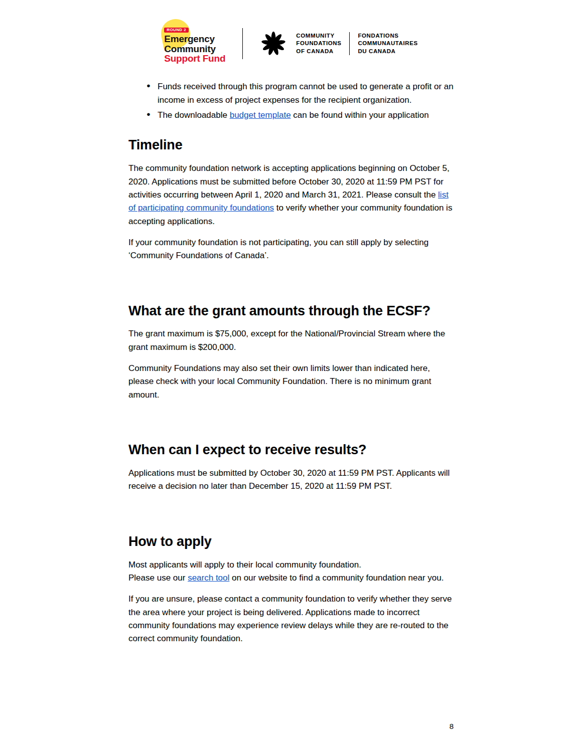Round 2 Emergency Community Support Fund
Community
Foundations
of Canada
Fondations
Communautaires
du Canada
Funds received through this program cannot be used to generate a profit or an income in excess of project expenses for the recipient organization.
The downloadable budget template can be found within your application
Timeline
The community foundation network is accepting applications beginning on October 5, 2020. Applications must be submitted before October 30, 2020 at 11:59 PM PST for activities occurring between April 1, 2020 and March 31, 2021. Please consult the list of participating community foundations to verify whether your community foundation is accepting applications.
If your community foundation is not participating, you can still apply by selecting ‘Community Foundations of Canada’.
What are the grant amounts through the ECSF?
The grant maximum is $75,000, except for the National/Provincial Stream where the grant maximum is $200,000.
Community Foundations may also set their own limits lower than indicated here, please check with your local Community Foundation. There is no minimum grant amount.
When can I expect to receive results?
Applications must be submitted by October 30, 2020 at 11:59 PM PST. Applicants will receive a decision no later than December 15, 2020 at 11:59 PM PST.
How to apply
Most applicants will apply to their local community foundation.
Please use our search tool on our website to find a community foundation near you.
If you are unsure, please contact a community foundation to verify whether they serve the area where your project is being delivered. Applications made to incorrect community foundations may experience review delays while they are re-routed to the correct community foundation.
8